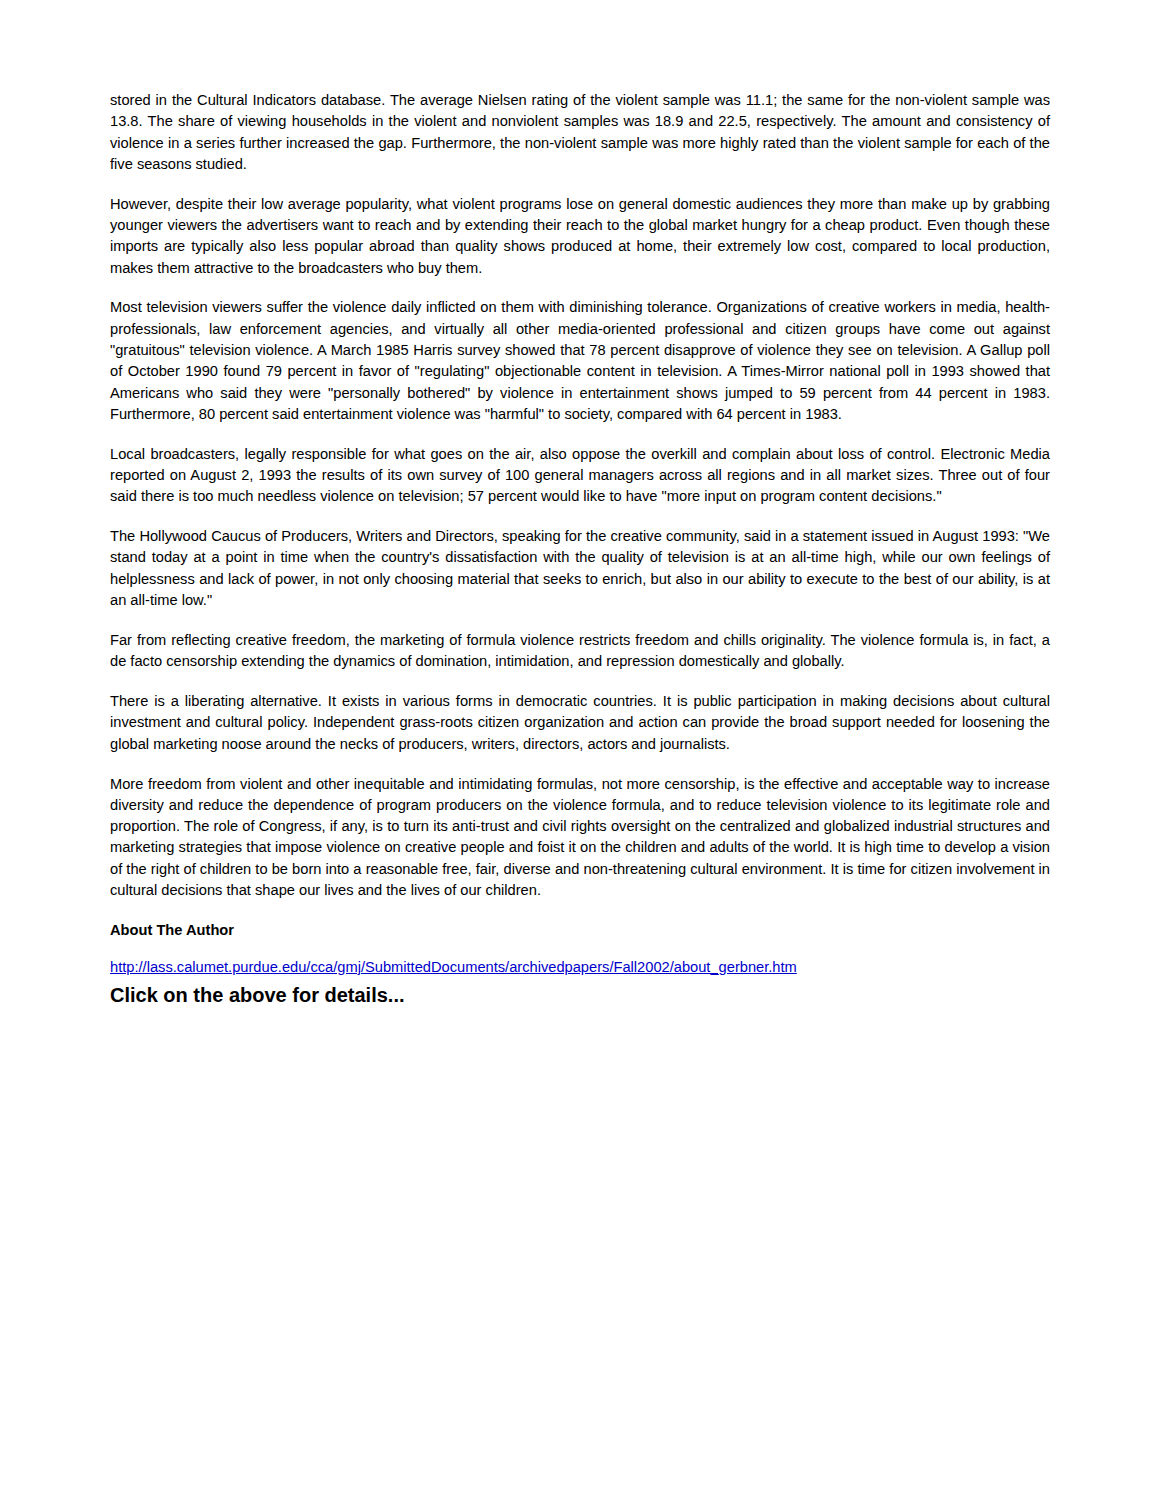stored in the Cultural Indicators database. The average Nielsen rating of the violent sample was 11.1; the same for the non-violent sample was 13.8. The share of viewing households in the violent and nonviolent samples was 18.9 and 22.5, respectively. The amount and consistency of violence in a series further increased the gap. Furthermore, the non-violent sample was more highly rated than the violent sample for each of the five seasons studied.
However, despite their low average popularity, what violent programs lose on general domestic audiences they more than make up by grabbing younger viewers the advertisers want to reach and by extending their reach to the global market hungry for a cheap product. Even though these imports are typically also less popular abroad than quality shows produced at home, their extremely low cost, compared to local production, makes them attractive to the broadcasters who buy them.
Most television viewers suffer the violence daily inflicted on them with diminishing tolerance. Organizations of creative workers in media, health-professionals, law enforcement agencies, and virtually all other media-oriented professional and citizen groups have come out against "gratuitous" television violence. A March 1985 Harris survey showed that 78 percent disapprove of violence they see on television. A Gallup poll of October 1990 found 79 percent in favor of "regulating" objectionable content in television. A Times-Mirror national poll in 1993 showed that Americans who said they were "personally bothered" by violence in entertainment shows jumped to 59 percent from 44 percent in 1983. Furthermore, 80 percent said entertainment violence was "harmful" to society, compared with 64 percent in 1983.
Local broadcasters, legally responsible for what goes on the air, also oppose the overkill and complain about loss of control. Electronic Media reported on August 2, 1993 the results of its own survey of 100 general managers across all regions and in all market sizes. Three out of four said there is too much needless violence on television; 57 percent would like to have "more input on program content decisions."
The Hollywood Caucus of Producers, Writers and Directors, speaking for the creative community, said in a statement issued in August 1993: "We stand today at a point in time when the country's dissatisfaction with the quality of television is at an all-time high, while our own feelings of helplessness and lack of power, in not only choosing material that seeks to enrich, but also in our ability to execute to the best of our ability, is at an all-time low."
Far from reflecting creative freedom, the marketing of formula violence restricts freedom and chills originality. The violence formula is, in fact, a de facto censorship extending the dynamics of domination, intimidation, and repression domestically and globally.
There is a liberating alternative. It exists in various forms in democratic countries. It is public participation in making decisions about cultural investment and cultural policy. Independent grass-roots citizen organization and action can provide the broad support needed for loosening the global marketing noose around the necks of producers, writers, directors, actors and journalists.
More freedom from violent and other inequitable and intimidating formulas, not more censorship, is the effective and acceptable way to increase diversity and reduce the dependence of program producers on the violence formula, and to reduce television violence to its legitimate role and proportion. The role of Congress, if any, is to turn its anti-trust and civil rights oversight on the centralized and globalized industrial structures and marketing strategies that impose violence on creative people and foist it on the children and adults of the world. It is high time to develop a vision of the right of children to be born into a reasonable free, fair, diverse and non-threatening cultural environment. It is time for citizen involvement in cultural decisions that shape our lives and the lives of our children.
About The Author
http://lass.calumet.purdue.edu/cca/gmj/SubmittedDocuments/archivedpapers/Fall2002/about_gerbner.htm
Click on the above for details...